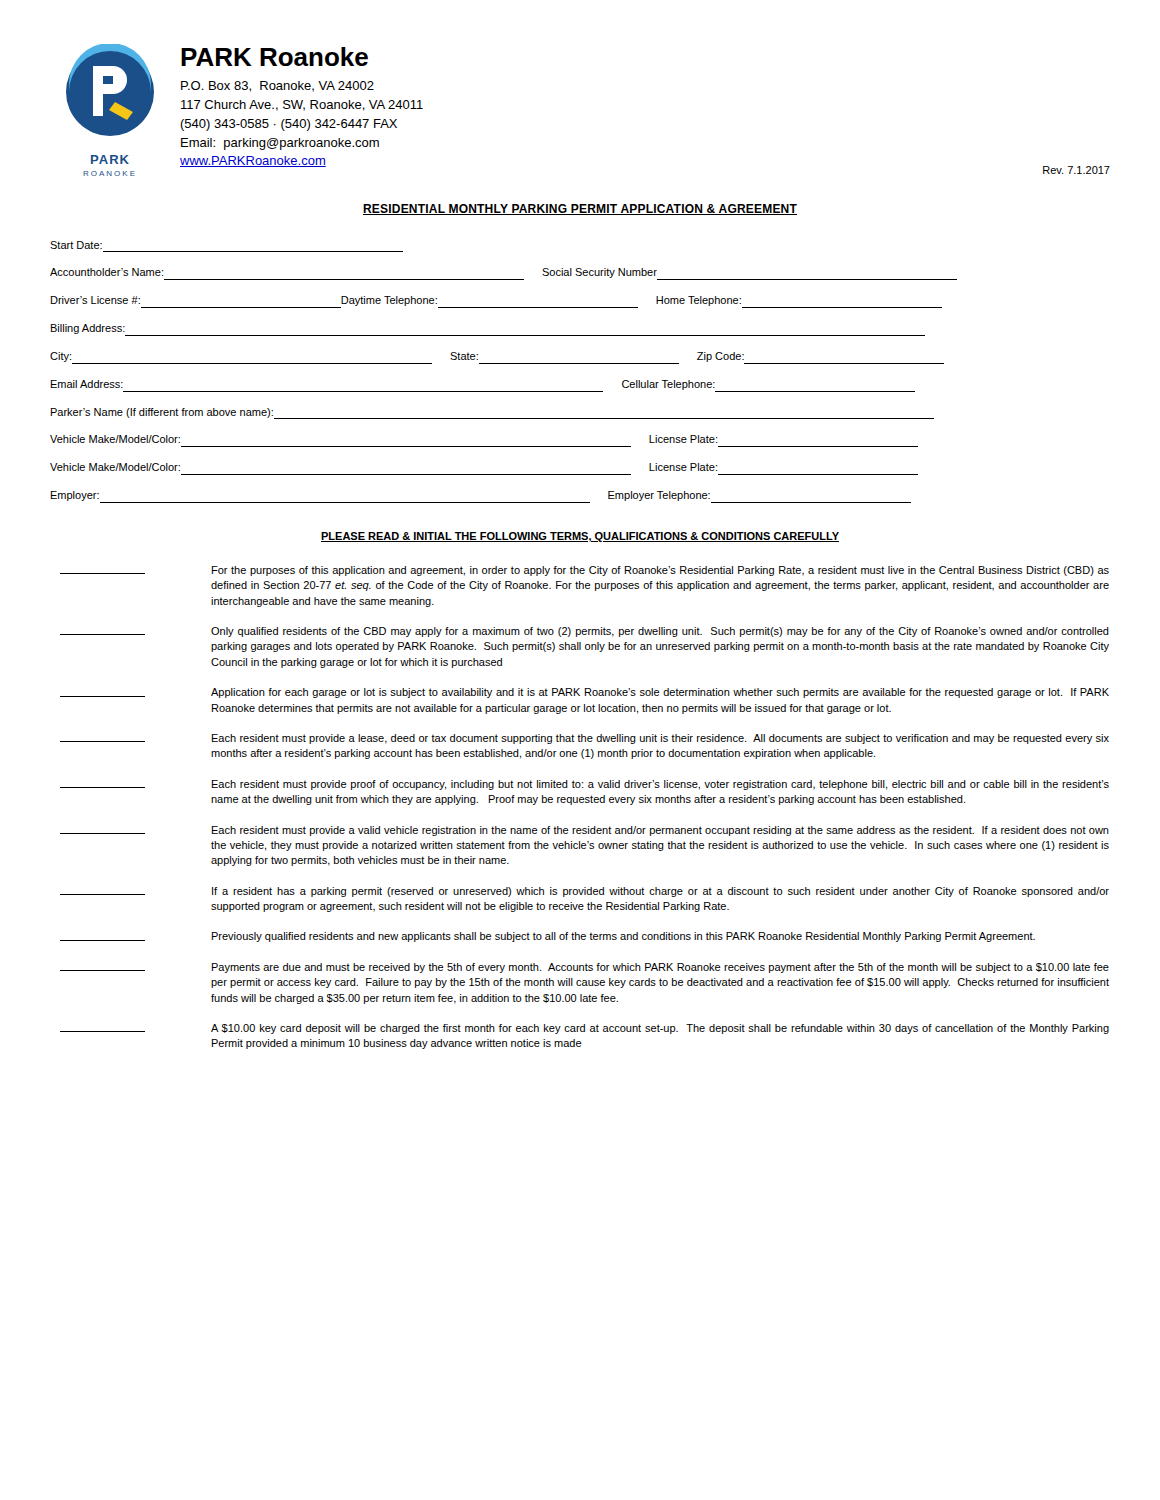PARK
ROANOKE
PARK Roanoke
P.O. Box 83, Roanoke, VA 24002
117 Church Ave., SW, Roanoke, VA 24011
(540) 343-0585 · (540) 342-6447 FAX
Email: parking@parkroanoke.com
www.PARKRoanoke.com
Rev. 7.1.2017
RESIDENTIAL MONTHLY PARKING PERMIT APPLICATION & AGREEMENT
Start Date:
Accountholder’s Name: Social Security Number
Driver’s License #: Daytime Telephone: Home Telephone:
Billing Address:
City: State: Zip Code:
Email Address: Cellular Telephone:
Parker’s Name (If different from above name):
Vehicle Make/Model/Color: License Plate:
Vehicle Make/Model/Color: License Plate:
Employer: Employer Telephone:
PLEASE READ & INITIAL THE FOLLOWING TERMS, QUALIFICATIONS & CONDITIONS CAREFULLY
| | For the purposes of this application and agreement, in order to apply for the City of Roanoke’s Residential Parking Rate, a resident must live in the Central Business District (CBD) as defined in Section 20-77 et. seq. of the Code of the City of Roanoke. For the purposes of this application and agreement, the terms parker, applicant, resident, and accountholder are interchangeable and have the same meaning. |
| | Only qualified residents of the CBD may apply for a maximum of two (2) permits, per dwelling unit. Such permit(s) may be for any of the City of Roanoke’s owned and/or controlled parking garages and lots operated by PARK Roanoke. Such permit(s) shall only be for an unreserved parking permit on a month-to-month basis at the rate mandated by Roanoke City Council in the parking garage or lot for which it is purchased |
| | Application for each garage or lot is subject to availability and it is at PARK Roanoke’s sole determination whether such permits are available for the requested garage or lot. If PARK Roanoke determines that permits are not available for a particular garage or lot location, then no permits will be issued for that garage or lot. |
| | Each resident must provide a lease, deed or tax document supporting that the dwelling unit is their residence. All documents are subject to verification and may be requested every six months after a resident’s parking account has been established, and/or one (1) month prior to documentation expiration when applicable. |
| | Each resident must provide proof of occupancy, including but not limited to: a valid driver’s license, voter registration card, telephone bill, electric bill and or cable bill in the resident’s name at the dwelling unit from which they are applying. Proof may be requested every six months after a resident’s parking account has been established. |
| | Each resident must provide a valid vehicle registration in the name of the resident and/or permanent occupant residing at the same address as the resident. If a resident does not own the vehicle, they must provide a notarized written statement from the vehicle’s owner stating that the resident is authorized to use the vehicle. In such cases where one (1) resident is applying for two permits, both vehicles must be in their name. |
| | If a resident has a parking permit (reserved or unreserved) which is provided without charge or at a discount to such resident under another City of Roanoke sponsored and/or supported program or agreement, such resident will not be eligible to receive the Residential Parking Rate. |
| | Previously qualified residents and new applicants shall be subject to all of the terms and conditions in this PARK Roanoke Residential Monthly Parking Permit Agreement. |
| | Payments are due and must be received by the 5th of every month. Accounts for which PARK Roanoke receives payment after the 5th of the month will be subject to a $10.00 late fee per permit or access key card. Failure to pay by the 15th of the month will cause key cards to be deactivated and a reactivation fee of $15.00 will apply. Checks returned for insufficient funds will be charged a $35.00 per return item fee, in addition to the $10.00 late fee. |
| | A $10.00 key card deposit will be charged the first month for each key card at account set-up. The deposit shall be refundable within 30 days of cancellation of the Monthly Parking Permit provided a minimum 10 business day advance written notice is made |